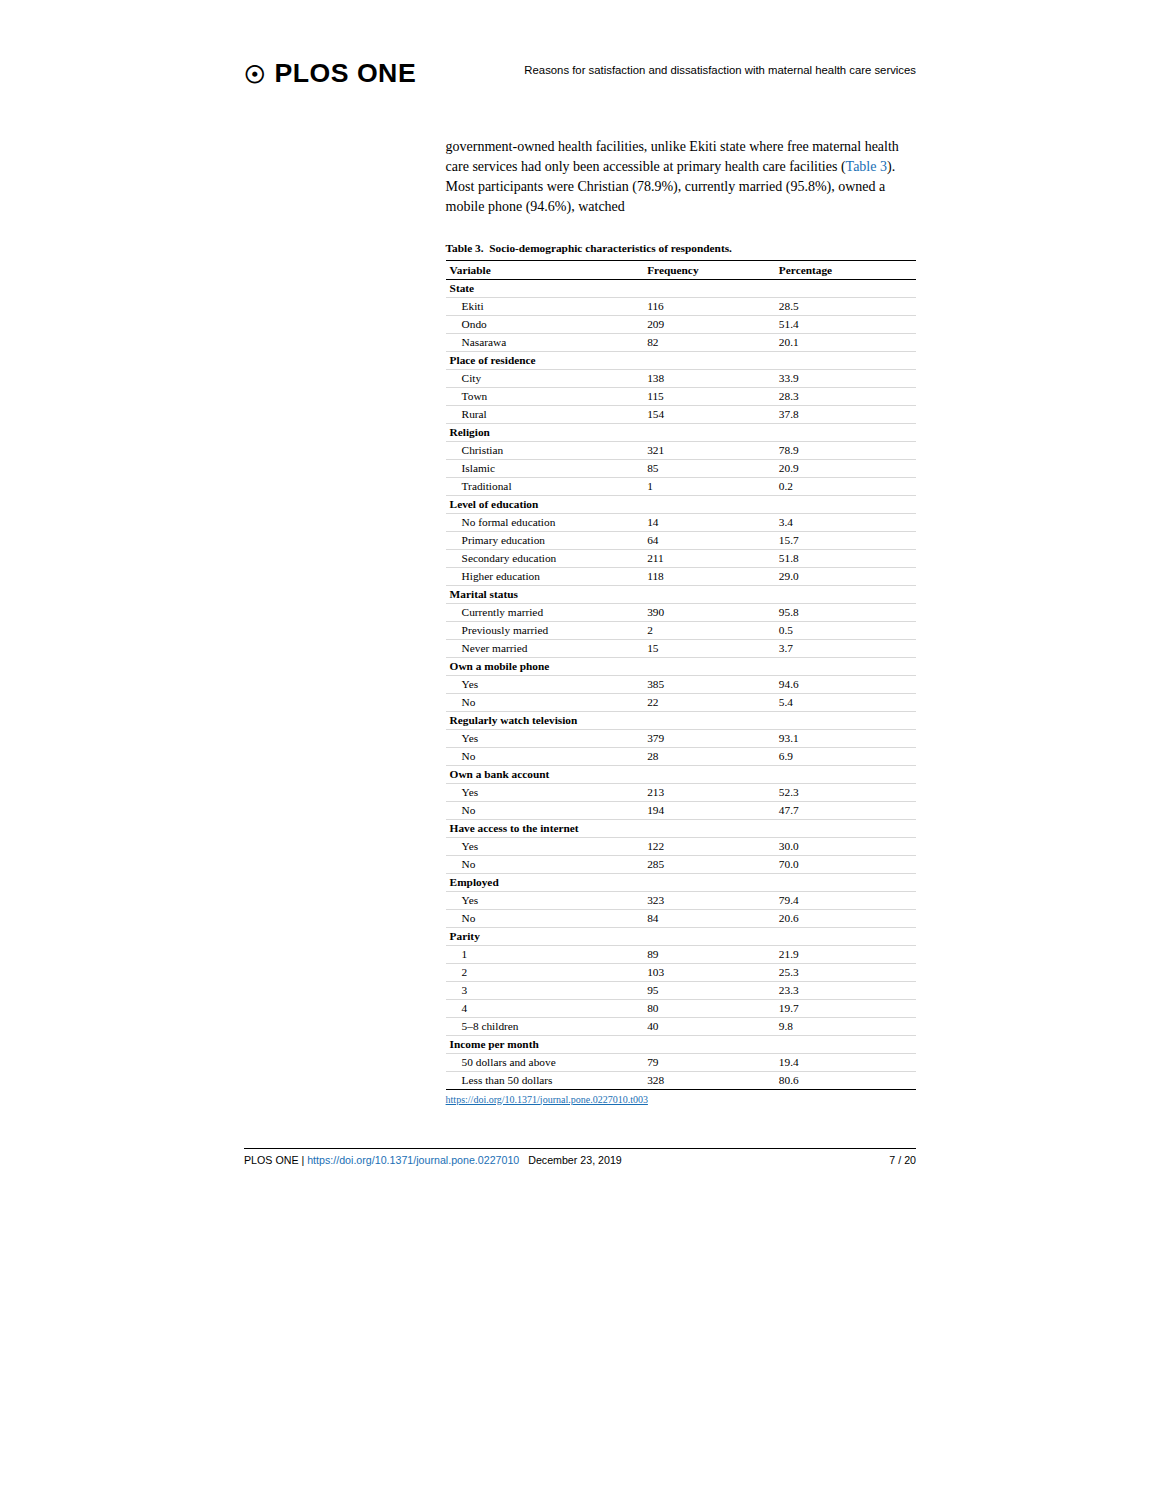☉ PLOS ONE
Reasons for satisfaction and dissatisfaction with maternal health care services
government-owned health facilities, unlike Ekiti state where free maternal health care services had only been accessible at primary health care facilities (Table 3). Most participants were Christian (78.9%), currently married (95.8%), owned a mobile phone (94.6%), watched
Table 3. Socio-demographic characteristics of respondents.
| Variable | Frequency | Percentage |
| --- | --- | --- |
| State | | |
| Ekiti | 116 | 28.5 |
| Ondo | 209 | 51.4 |
| Nasarawa | 82 | 20.1 |
| Place of residence | | |
| City | 138 | 33.9 |
| Town | 115 | 28.3 |
| Rural | 154 | 37.8 |
| Religion | | |
| Christian | 321 | 78.9 |
| Islamic | 85 | 20.9 |
| Traditional | 1 | 0.2 |
| Level of education | | |
| No formal education | 14 | 3.4 |
| Primary education | 64 | 15.7 |
| Secondary education | 211 | 51.8 |
| Higher education | 118 | 29.0 |
| Marital status | | |
| Currently married | 390 | 95.8 |
| Previously married | 2 | 0.5 |
| Never married | 15 | 3.7 |
| Own a mobile phone | | |
| Yes | 385 | 94.6 |
| No | 22 | 5.4 |
| Regularly watch television | | |
| Yes | 379 | 93.1 |
| No | 28 | 6.9 |
| Own a bank account | | |
| Yes | 213 | 52.3 |
| No | 194 | 47.7 |
| Have access to the internet | | |
| Yes | 122 | 30.0 |
| No | 285 | 70.0 |
| Employed | | |
| Yes | 323 | 79.4 |
| No | 84 | 20.6 |
| Parity | | |
| 1 | 89 | 21.9 |
| 2 | 103 | 25.3 |
| 3 | 95 | 23.3 |
| 4 | 80 | 19.7 |
| 5–8 children | 40 | 9.8 |
| Income per month | | |
| 50 dollars and above | 79 | 19.4 |
| Less than 50 dollars | 328 | 80.6 |
https://doi.org/10.1371/journal.pone.0227010.t003
PLOS ONE | https://doi.org/10.1371/journal.pone.0227010 December 23, 2019
7 / 20